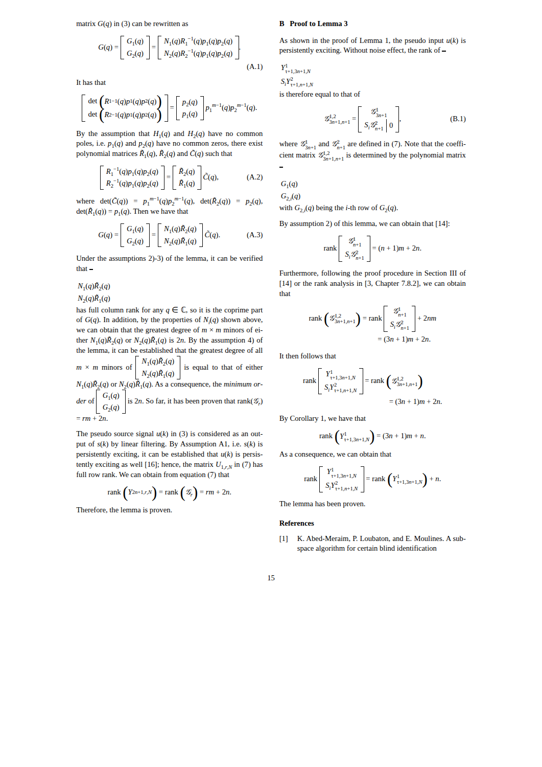matrix G(q) in (3) can be rewritten as
G(q) =
| G 1 ( q ) |
| G 2 ( q ) |
=
| N 1 ( q ) R 1 −1 ( q ) p 1 ( q ) p 2 ( q ) |
| N 2 ( q ) R 2 −1 ( q ) p 1 ( q ) p 2 ( q ) |
.
(A.1)
It has that
| det ( R 1 −1 ( q ) p 1 ( q ) p 2 ( q ) ) |
| det ( R 2 −1 ( q ) p 1 ( q ) p 2 ( q ) ) |
=
| p 2 ( q ) |
| p 1 ( q ) |
p1m−1(q)p2m−1(q).
By the assumption that H1(q) and H2(q) have no common poles, i.e. p1(q) and p2(q) have no common zeros, there exist polynomial matrices R̃1(q), R̃2(q) and C̃(q) such that
| R 1 −1 ( q ) p 1 ( q ) p 2 ( q ) |
| R 2 −1 ( q ) p 1 ( q ) p 2 ( q ) |
=
| R̃ 2 ( q ) |
| R̃ 1 ( q ) |
C̃(q),
(A.2)
where det(C̃(q)) = p1m−1(q)p2m−1(q), det(R̃2(q)) = p2(q), det(R̃1(q)) = p1(q). Then we have that
G(q) =
| G 1 ( q ) |
| G 2 ( q ) |
=
| N 1 ( q ) R̃ 2 ( q ) |
| N 2 ( q ) R̃ 1 ( q ) |
C̃(q).
(A.3)
Under the assumptions 2)-3) of the lemma, it can be verified that
| N 1 ( q ) R̃ 2 ( q ) |
| N 2 ( q ) R̃ 1 ( q ) |
has full column rank for any q ∈ ℂ, so it is the coprime part of G(q). In addition, by the properties of Ni(q) shown above, we can obtain that the greatest degree of m × m minors of either N1(q)R̃2(q) or N2(q)R̃1(q) is 2n. By the assumption 4) of the lemma, it can be established that the greatest degree of all m × m minors of
| N 1 ( q ) R̃ 2 ( q ) |
| N 2 ( q ) R̃ 1 ( q ) |
is equal to that of either N1(q)R̃2(q) or N2(q)R̃1(q). As a consequence, the minimum order of
| G 1 ( q ) |
| G 2 ( q ) |
is 2n. So far, it has been proven that rank(𝒢r) = rm + 2n.
The pseudo source signal u(k) in (3) is considered as an output of s(k) by linear filtering. By Assumption A1, i.e. s(k) is persistently exciting, it can be established that u(k) is persistently exciting as well [16]; hence, the matrix U1,r,N in (7) has full row rank. We can obtain from equation (7) that
rank (Y2n+1,r,N) = rank (𝒢r) = rm + 2n.
Therefore, the lemma is proven.
BProof to Lemma 3
As shown in the proof of Lemma 1, the pseudo input u(k) is persistently exciting. Without noise effect, the rank of
| Y 1 τ+1,3 n +1, N |
| S i Y 2 τ+1, n +1, N |
is therefore equal to that of
𝒢 1,23n+1,n+1 =
| 𝒢 1 3 n +1 |
| S i 𝒢 2 n +1 | 0 |
,
(B.1)
where 𝒢 13n+1 and 𝒢 2 n+1 are defined in (7). Note that the coefficient matrix 𝒢 1,23n+1,n+1 is determined by the polynomial matrix
| G 1 ( q ) |
| G 2, i ( q ) |
with G2,i(q) being the i-th row of G2(q).
By assumption 2) of this lemma, we can obtain that [14]:
rank
| 𝒢 1 n +1 |
| S i 𝒢 2 n +1 |
= (n + 1)m + 2n.
Furthermore, following the proof procedure in Section III of [14] or the rank analysis in [3, Chapter 7.8.2], we can obtain that
rank (𝒢 1,23n+1,n+1) = rank
| 𝒢 1 n +1 |
| S i 𝒢 2 n +1 |
+ 2nm
= (3n + 1)m + 2n.
It then follows that
rank
| Y 1 τ+1,3 n +1, N |
| S i Y 2 τ+1, n +1, N |
= rank (𝒢 1,23n+1,n+1)
= (3n + 1)m + 2n.
By Corollary 1, we have that
rank (Y 1 τ+1,3n+1,N) = (3n + 1)m + n.
As a consequence, we can obtain that
rank
| Y 1 τ+1,3 n +1, N |
| S i Y 2 τ+1, n +1, N |
= rank (Y 1 τ+1,3n+1,N) + n.
The lemma has been proven.
References
[1]
K. Abed-Meraim, P. Loubaton, and E. Moulines. A subspace algorithm for certain blind identification
15